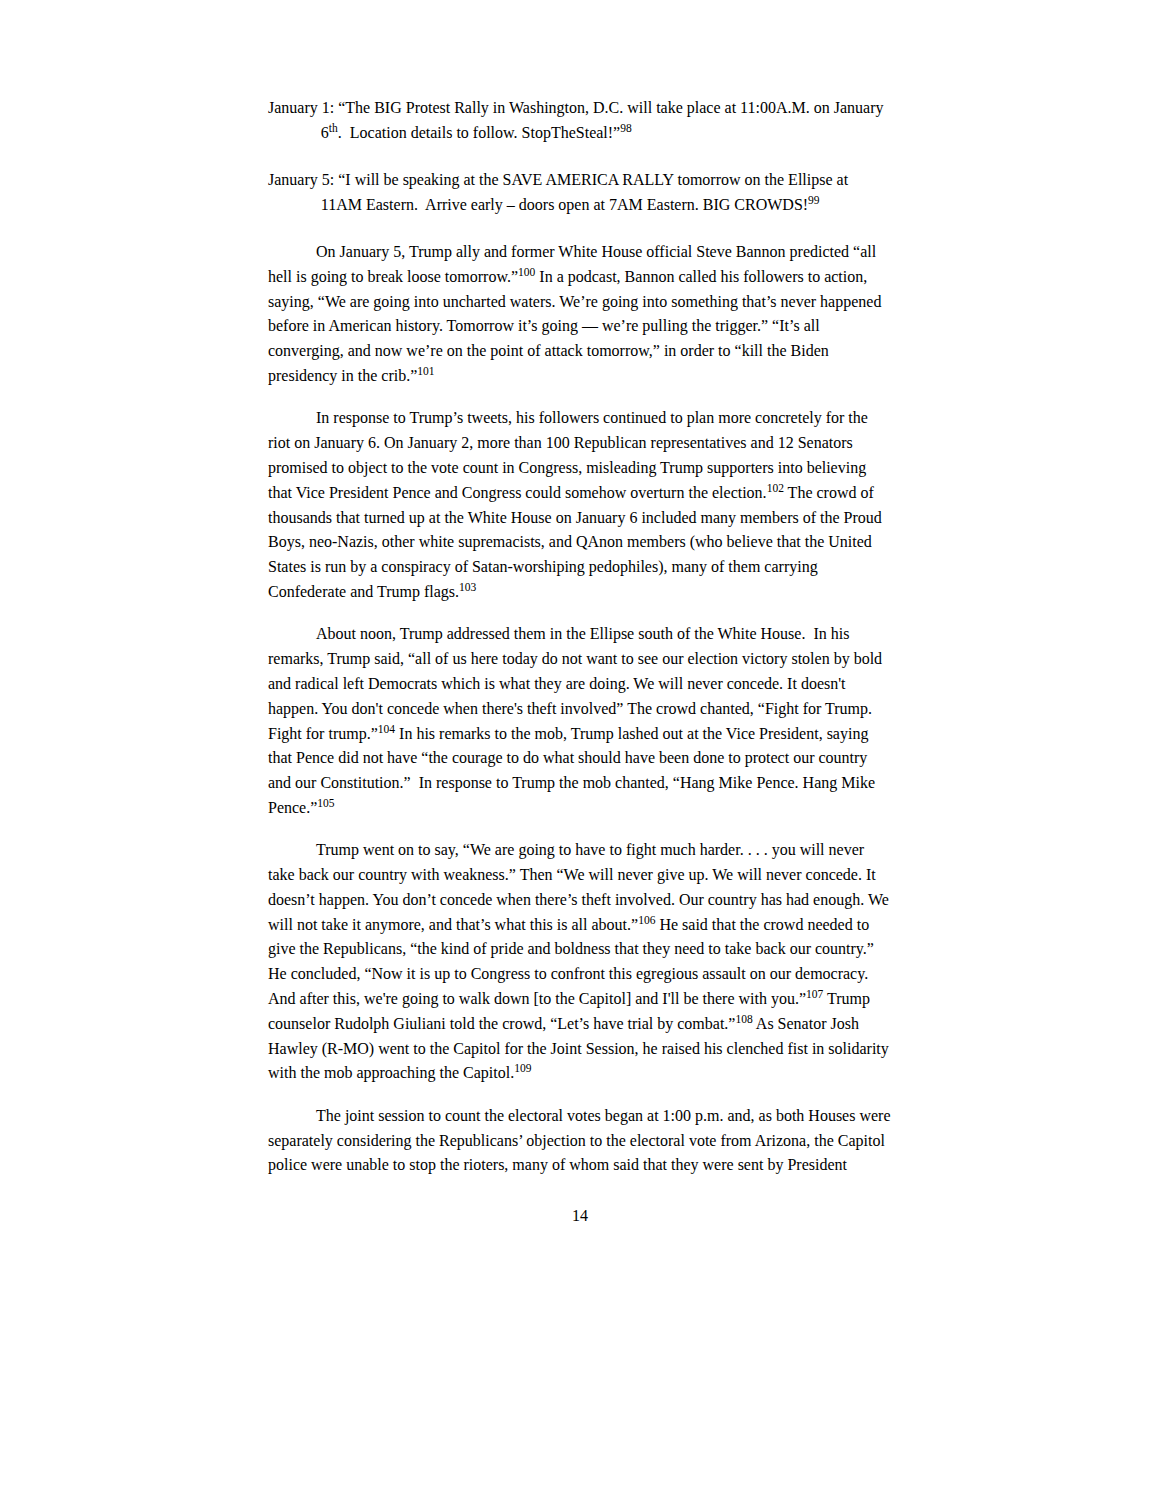January 1: “The BIG Protest Rally in Washington, D.C. will take place at 11:00A.M. on January 6th. Location details to follow. StopTheSteal!”98
January 5: “I will be speaking at the SAVE AMERICA RALLY tomorrow on the Ellipse at 11AM Eastern. Arrive early – doors open at 7AM Eastern. BIG CROWDS!99
On January 5, Trump ally and former White House official Steve Bannon predicted “all hell is going to break loose tomorrow.”100 In a podcast, Bannon called his followers to action, saying, “We are going into uncharted waters. We’re going into something that’s never happened before in American history. Tomorrow it’s going — we’re pulling the trigger.” “It’s all converging, and now we’re on the point of attack tomorrow,” in order to “kill the Biden presidency in the crib.”101
In response to Trump’s tweets, his followers continued to plan more concretely for the riot on January 6. On January 2, more than 100 Republican representatives and 12 Senators promised to object to the vote count in Congress, misleading Trump supporters into believing that Vice President Pence and Congress could somehow overturn the election.102 The crowd of thousands that turned up at the White House on January 6 included many members of the Proud Boys, neo-Nazis, other white supremacists, and QAnon members (who believe that the United States is run by a conspiracy of Satan-worshiping pedophiles), many of them carrying Confederate and Trump flags.103
About noon, Trump addressed them in the Ellipse south of the White House. In his remarks, Trump said, “all of us here today do not want to see our election victory stolen by bold and radical left Democrats which is what they are doing. We will never concede. It doesn't happen. You don't concede when there's theft involved” The crowd chanted, “Fight for Trump. Fight for trump.”104 In his remarks to the mob, Trump lashed out at the Vice President, saying that Pence did not have “the courage to do what should have been done to protect our country and our Constitution.” In response to Trump the mob chanted, “Hang Mike Pence. Hang Mike Pence.”105
Trump went on to say, “We are going to have to fight much harder. . . . you will never take back our country with weakness.” Then “We will never give up. We will never concede. It doesn’t happen. You don’t concede when there’s theft involved. Our country has had enough. We will not take it anymore, and that’s what this is all about.”106 He said that the crowd needed to give the Republicans, “the kind of pride and boldness that they need to take back our country.” He concluded, “Now it is up to Congress to confront this egregious assault on our democracy. And after this, we're going to walk down [to the Capitol] and I'll be there with you.”107 Trump counselor Rudolph Giuliani told the crowd, “Let’s have trial by combat.”108 As Senator Josh Hawley (R-MO) went to the Capitol for the Joint Session, he raised his clenched fist in solidarity with the mob approaching the Capitol.109
The joint session to count the electoral votes began at 1:00 p.m. and, as both Houses were separately considering the Republicans’ objection to the electoral vote from Arizona, the Capitol police were unable to stop the rioters, many of whom said that they were sent by President
14